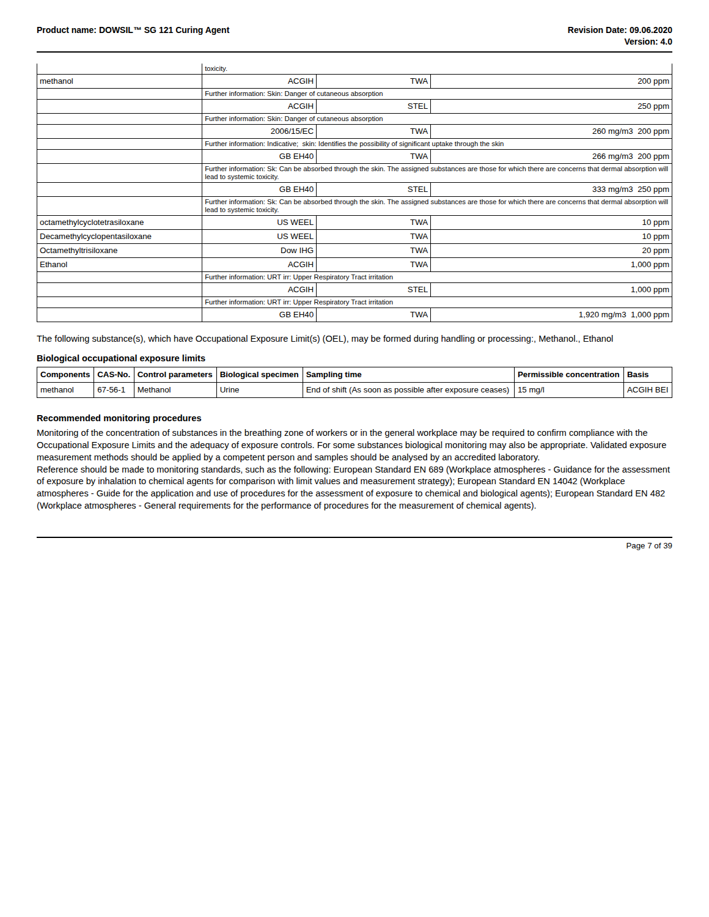Product name: DOWSIL™ SG 121 Curing Agent
Revision Date: 09.06.2020
Version: 4.0
| | toxicity. |
| methanol | ACGIH | TWA | 200 ppm |
| | Further information: Skin: Danger of cutaneous absorption |
| | ACGIH | STEL | 250 ppm |
| | Further information: Skin: Danger of cutaneous absorption |
| | 2006/15/EC | TWA | 260 mg/m3 200 ppm |
| | Further information: Indicative; skin: Identifies the possibility of significant uptake through the skin |
| | GB EH40 | TWA | 266 mg/m3 200 ppm |
| | Further information: Sk: Can be absorbed through the skin. The assigned substances are those for which there are concerns that dermal absorption will lead to systemic toxicity. |
| | GB EH40 | STEL | 333 mg/m3 250 ppm |
| | Further information: Sk: Can be absorbed through the skin. The assigned substances are those for which there are concerns that dermal absorption will lead to systemic toxicity. |
| octamethylcyclotetrasiloxane | US WEEL | TWA | 10 ppm |
| Decamethylcyclopentasiloxane | US WEEL | TWA | 10 ppm |
| Octamethyltrisiloxane | Dow IHG | TWA | 20 ppm |
| Ethanol | ACGIH | TWA | 1,000 ppm |
| | Further information: URT irr: Upper Respiratory Tract irritation |
| | ACGIH | STEL | 1,000 ppm |
| | Further information: URT irr: Upper Respiratory Tract irritation |
| | GB EH40 | TWA | 1,920 mg/m3 1,000 ppm |
The following substance(s), which have Occupational Exposure Limit(s) (OEL), may be formed during handling or processing:, Methanol., Ethanol
Biological occupational exposure limits
| Components | CAS-No. | Control parameters | Biological specimen | Sampling time | Permissible concentration | Basis |
| --- | --- | --- | --- | --- | --- | --- |
| methanol | 67-56-1 | Methanol | Urine | End of shift (As soon as possible after exposure ceases) | 15 mg/l | ACGIH BEI |
Recommended monitoring procedures
Monitoring of the concentration of substances in the breathing zone of workers or in the general workplace may be required to confirm compliance with the Occupational Exposure Limits and the adequacy of exposure controls. For some substances biological monitoring may also be appropriate. Validated exposure measurement methods should be applied by a competent person and samples should be analysed by an accredited laboratory.
Reference should be made to monitoring standards, such as the following: European Standard EN 689 (Workplace atmospheres - Guidance for the assessment of exposure by inhalation to chemical agents for comparison with limit values and measurement strategy); European Standard EN 14042 (Workplace atmospheres - Guide for the application and use of procedures for the assessment of exposure to chemical and biological agents); European Standard EN 482 (Workplace atmospheres - General requirements for the performance of procedures for the measurement of chemical agents).
Page 7 of 39